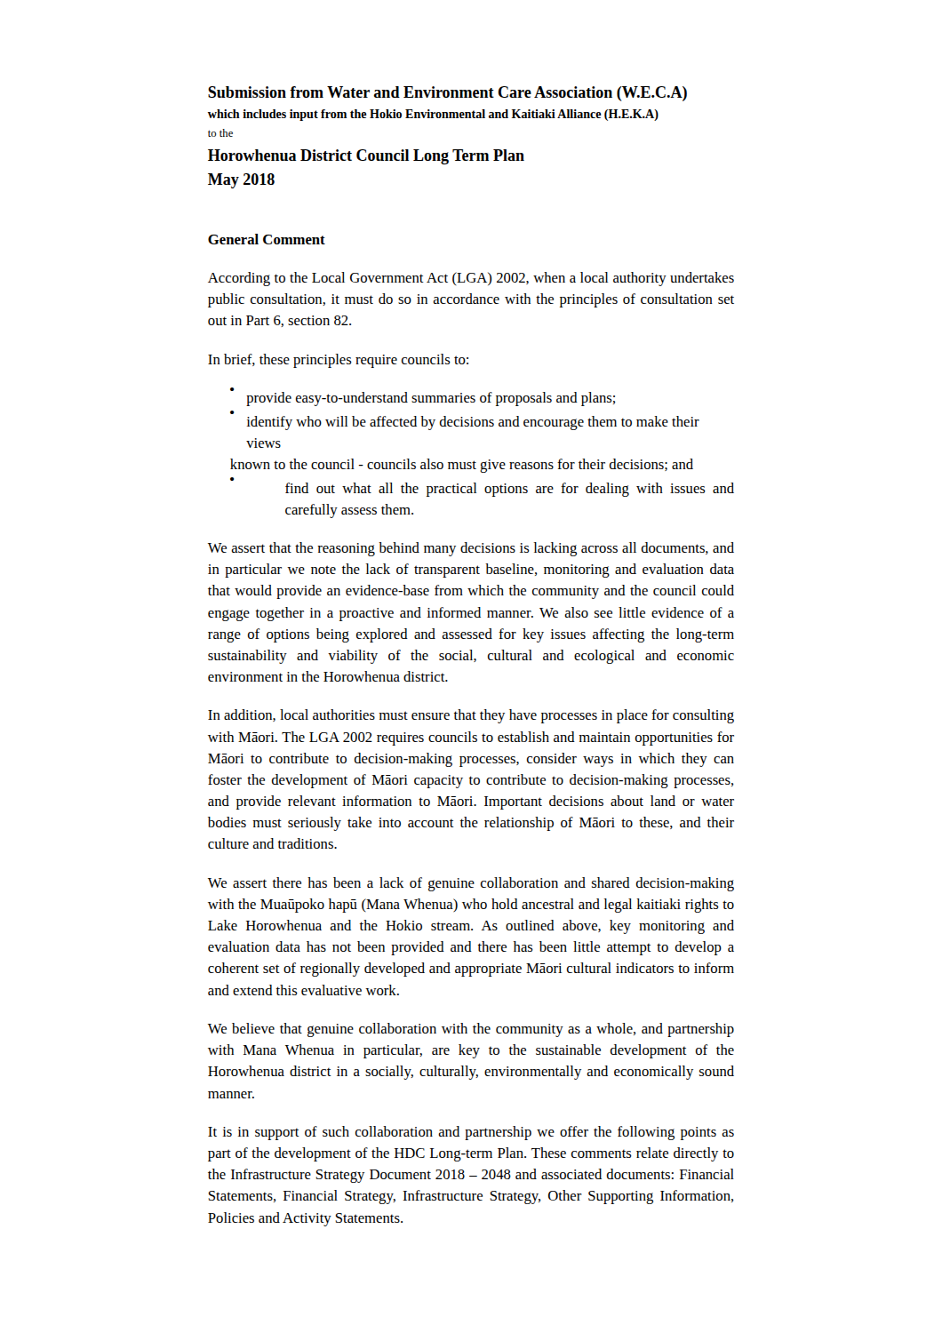Submission from Water and Environment Care Association (W.E.C.A)
which includes input from the Hokio Environmental and Kaitiaki Alliance (H.E.K.A)
to the
Horowhenua District Council Long Term Plan
May 2018
General Comment
According to the Local Government Act (LGA) 2002, when a local authority undertakes public consultation, it must do so in accordance with the principles of consultation set out in Part 6, section 82.
In brief, these principles require councils to:
provide easy-to-understand summaries of proposals and plans;
identify who will be affected by decisions and encourage them to make their views known to the council - councils also must give reasons for their decisions; and
find out what all the practical options are for dealing with issues and carefully assess them.
We assert that the reasoning behind many decisions is lacking across all documents, and in particular we note the lack of transparent baseline, monitoring and evaluation data that would provide an evidence-base from which the community and the council could engage together in a proactive and informed manner. We also see little evidence of a range of options being explored and assessed for key issues affecting the long-term sustainability and viability of the social, cultural and ecological and economic environment in the Horowhenua district.
In addition, local authorities must ensure that they have processes in place for consulting with Māori. The LGA 2002 requires councils to establish and maintain opportunities for Māori to contribute to decision-making processes, consider ways in which they can foster the development of Māori capacity to contribute to decision-making processes, and provide relevant information to Māori. Important decisions about land or water bodies must seriously take into account the relationship of Māori to these, and their culture and traditions.
We assert there has been a lack of genuine collaboration and shared decision-making with the Muaūpoko hapū (Mana Whenua) who hold ancestral and legal kaitiaki rights to Lake Horowhenua and the Hokio stream. As outlined above, key monitoring and evaluation data has not been provided and there has been little attempt to develop a coherent set of regionally developed and appropriate Māori cultural indicators to inform and extend this evaluative work.
We believe that genuine collaboration with the community as a whole, and partnership with Mana Whenua in particular, are key to the sustainable development of the Horowhenua district in a socially, culturally, environmentally and economically sound manner.
It is in support of such collaboration and partnership we offer the following points as part of the development of the HDC Long-term Plan. These comments relate directly to the Infrastructure Strategy Document 2018 – 2048 and associated documents: Financial Statements, Financial Strategy, Infrastructure Strategy, Other Supporting Information, Policies and Activity Statements.